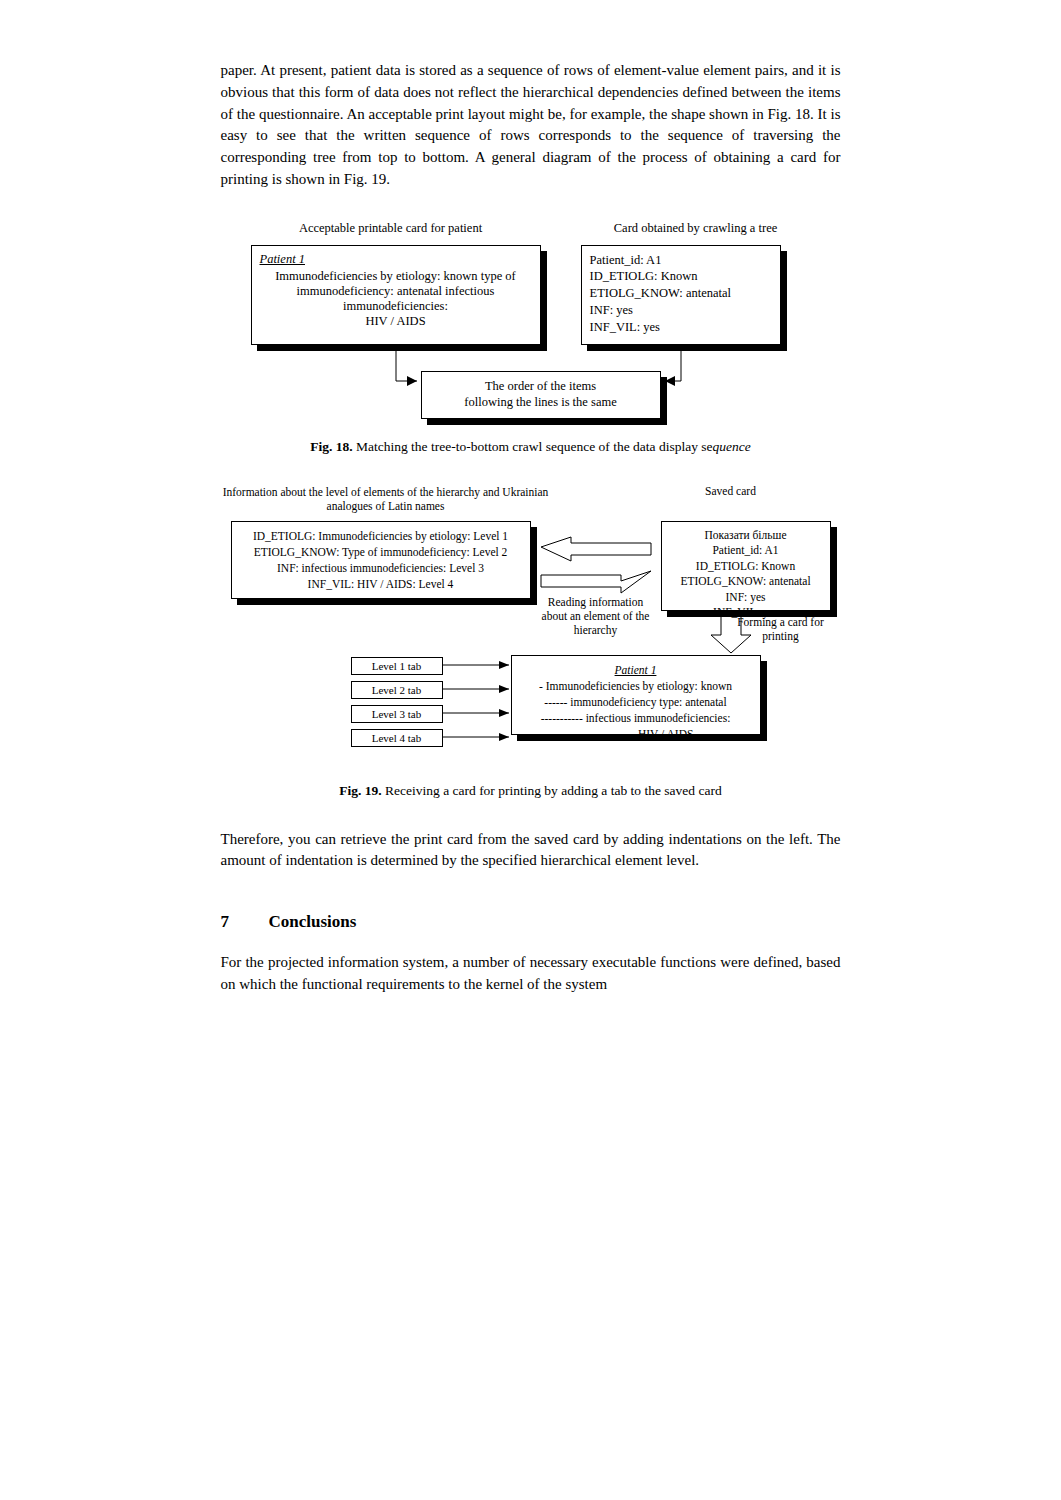paper. At present, patient data is stored as a sequence of rows of element-value element pairs, and it is obvious that this form of data does not reflect the hierarchical dependencies defined between the items of the questionnaire. An acceptable print layout might be, for example, the shape shown in Fig. 18. It is easy to see that the written sequence of rows corresponds to the sequence of traversing the corresponding tree from top to bottom. A general diagram of the process of obtaining a card for printing is shown in Fig. 19.
Acceptable printable card for patient
Card obtained by crawling a tree
Patient 1
Immunodeficiencies by etiology: known type of immunodeficiency: antenatal infectious immunodeficiencies:
HIV / AIDS
Patient_id: A1
ID_ETIOLG: Known
ETIOLG_KNOW: antenatal
INF: yes
INF_VIL: yes
The order of the items
following the lines is the same
Fig. 18. Matching the tree-to-bottom crawl sequence of the data display sequence
Information about the level of elements of the hierarchy and Ukrainian analogues of Latin names
Saved card
ID_ETIOLG: Immunodeficiencies by etiology: Level 1
ETIOLG_KNOW: Type of immunodeficiency: Level 2
INF: infectious immunodeficiencies: Level 3
INF_VIL: HIV / AIDS: Level 4
Показати більше
Patient_id: A1
ID_ETIOLG: Known
ETIOLG_KNOW: antenatal
INF: yes
INF_VIL: yes
Reading information about an element of the hierarchy
Forming a card for printing
Patient 1
- Immunodeficiencies by etiology: known
------ immunodeficiency type: antenatal
----------- infectious immunodeficiencies:
--------------- HIV / AIDS
Level 1 tab
Level 2 tab
Level 3 tab
Level 4 tab
Fig. 19. Receiving a card for printing by adding a tab to the saved card
Therefore, you can retrieve the print card from the saved card by adding indentations on the left. The amount of indentation is determined by the specified hierarchical element level.
7 Conclusions
For the projected information system, a number of necessary executable functions were defined, based on which the functional requirements to the kernel of the system